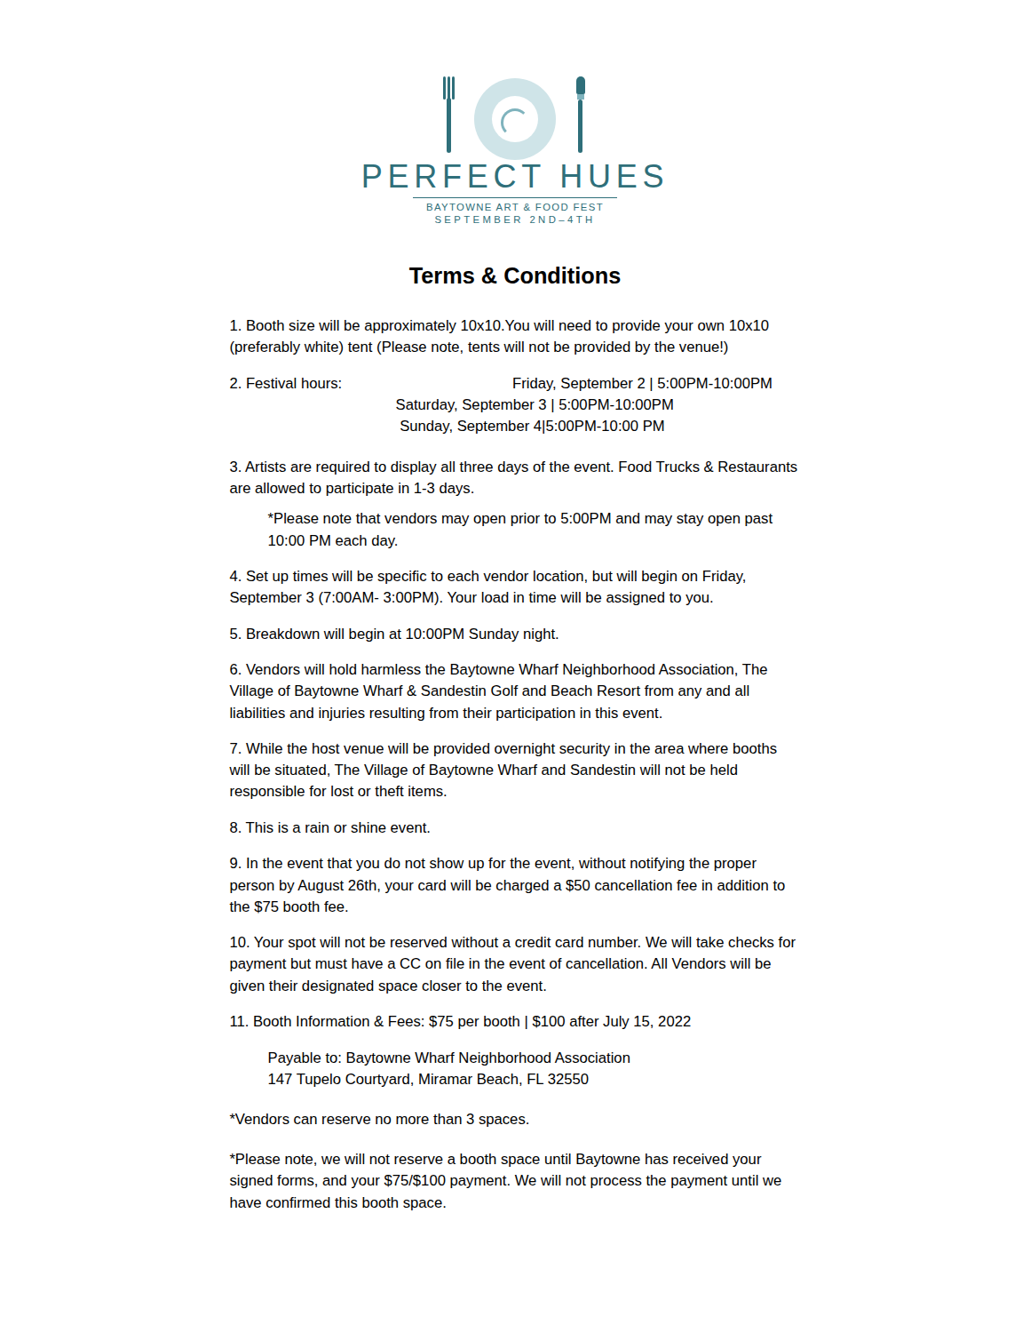PERFECT HUES
BAYTOWNE ART & FOOD FEST
SEPTEMBER 2ND–4TH
Terms & Conditions
1. Booth size will be approximately 10x10.You will need to provide your own 10x10 (preferably white) tent (Please note, tents will not be provided by the venue!)
2. Festival hours: Friday, September 2 | 5:00PM-10:00PM Saturday, September 3 | 5:00PM-10:00PM Sunday, September 4|5:00PM-10:00 PM
3. Artists are required to display all three days of the event. Food Trucks & Restaurants are allowed to participate in 1-3 days.
*Please note that vendors may open prior to 5:00PM and may stay open past 10:00 PM each day.
4. Set up times will be specific to each vendor location, but will begin on Friday, September 3 (7:00AM- 3:00PM). Your load in time will be assigned to you.
5. Breakdown will begin at 10:00PM Sunday night.
6. Vendors will hold harmless the Baytowne Wharf Neighborhood Association, The Village of Baytowne Wharf & Sandestin Golf and Beach Resort from any and all liabilities and injuries resulting from their participation in this event.
7. While the host venue will be provided overnight security in the area where booths will be situated, The Village of Baytowne Wharf and Sandestin will not be held responsible for lost or theft items.
8. This is a rain or shine event.
9. In the event that you do not show up for the event, without notifying the proper person by August 26th, your card will be charged a $50 cancellation fee in addition to the $75 booth fee.
10. Your spot will not be reserved without a credit card number. We will take checks for payment but must have a CC on file in the event of cancellation. All Vendors will be given their designated space closer to the event.
11. Booth Information & Fees: $75 per booth | $100 after July 15, 2022
Payable to: Baytowne Wharf Neighborhood Association
147 Tupelo Courtyard, Miramar Beach, FL 32550
*Vendors can reserve no more than 3 spaces.
*Please note, we will not reserve a booth space until Baytowne has received your signed forms, and your $75/$100 payment. We will not process the payment until we have confirmed this booth space.